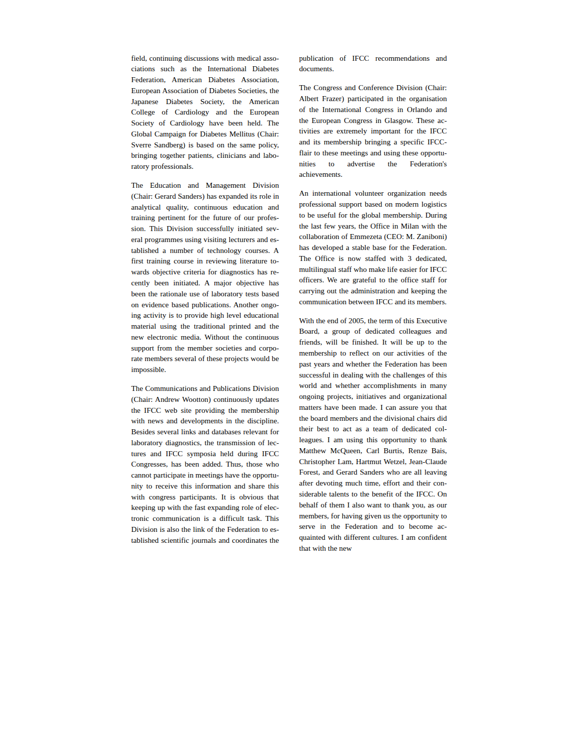field, continuing discussions with medical associations such as the International Diabetes Federation, American Diabetes Association, European Association of Diabetes Societies, the Japanese Diabetes Society, the American College of Cardiology and the European Society of Cardiology have been held. The Global Campaign for Diabetes Mellitus (Chair: Sverre Sandberg) is based on the same policy, bringing together patients, clinicians and laboratory professionals.
The Education and Management Division (Chair: Gerard Sanders) has expanded its role in analytical quality, continuous education and training pertinent for the future of our profession. This Division successfully initiated several programmes using visiting lecturers and established a number of technology courses. A first training course in reviewing literature towards objective criteria for diagnostics has recently been initiated. A major objective has been the rationale use of laboratory tests based on evidence based publications. Another ongoing activity is to provide high level educational material using the traditional printed and the new electronic media. Without the continuous support from the member societies and corporate members several of these projects would be impossible.
The Communications and Publications Division (Chair: Andrew Wootton) continuously updates the IFCC web site providing the membership with news and developments in the discipline. Besides several links and databases relevant for laboratory diagnostics, the transmission of lectures and IFCC symposia held during IFCC Congresses, has been added. Thus, those who cannot participate in meetings have the opportunity to receive this information and share this with congress participants. It is obvious that keeping up with the fast expanding role of electronic communication is a difficult task. This Division is also the link of the Federation to established scientific journals and coordinates the publication of IFCC recommendations and documents.
The Congress and Conference Division (Chair: Albert Frazer) participated in the organisation of the International Congress in Orlando and the European Congress in Glasgow. These activities are extremely important for the IFCC and its membership bringing a specific IFCC-flair to these meetings and using these opportunities to advertise the Federation's achievements.
An international volunteer organization needs professional support based on modern logistics to be useful for the global membership. During the last few years, the Office in Milan with the collaboration of Emmezeta (CEO: M. Zaniboni) has developed a stable base for the Federation. The Office is now staffed with 3 dedicated, multilingual staff who make life easier for IFCC officers. We are grateful to the office staff for carrying out the administration and keeping the communication between IFCC and its members.
With the end of 2005, the term of this Executive Board, a group of dedicated colleagues and friends, will be finished. It will be up to the membership to reflect on our activities of the past years and whether the Federation has been successful in dealing with the challenges of this world and whether accomplishments in many ongoing projects, initiatives and organizational matters have been made. I can assure you that the board members and the divisional chairs did their best to act as a team of dedicated colleagues. I am using this opportunity to thank Matthew McQueen, Carl Burtis, Renze Bais, Christopher Lam, Hartmut Wetzel, Jean-Claude Forest, and Gerard Sanders who are all leaving after devoting much time, effort and their considerable talents to the benefit of the IFCC. On behalf of them I also want to thank you, as our members, for having given us the opportunity to serve in the Federation and to become acquainted with different cultures. I am confident that with the new